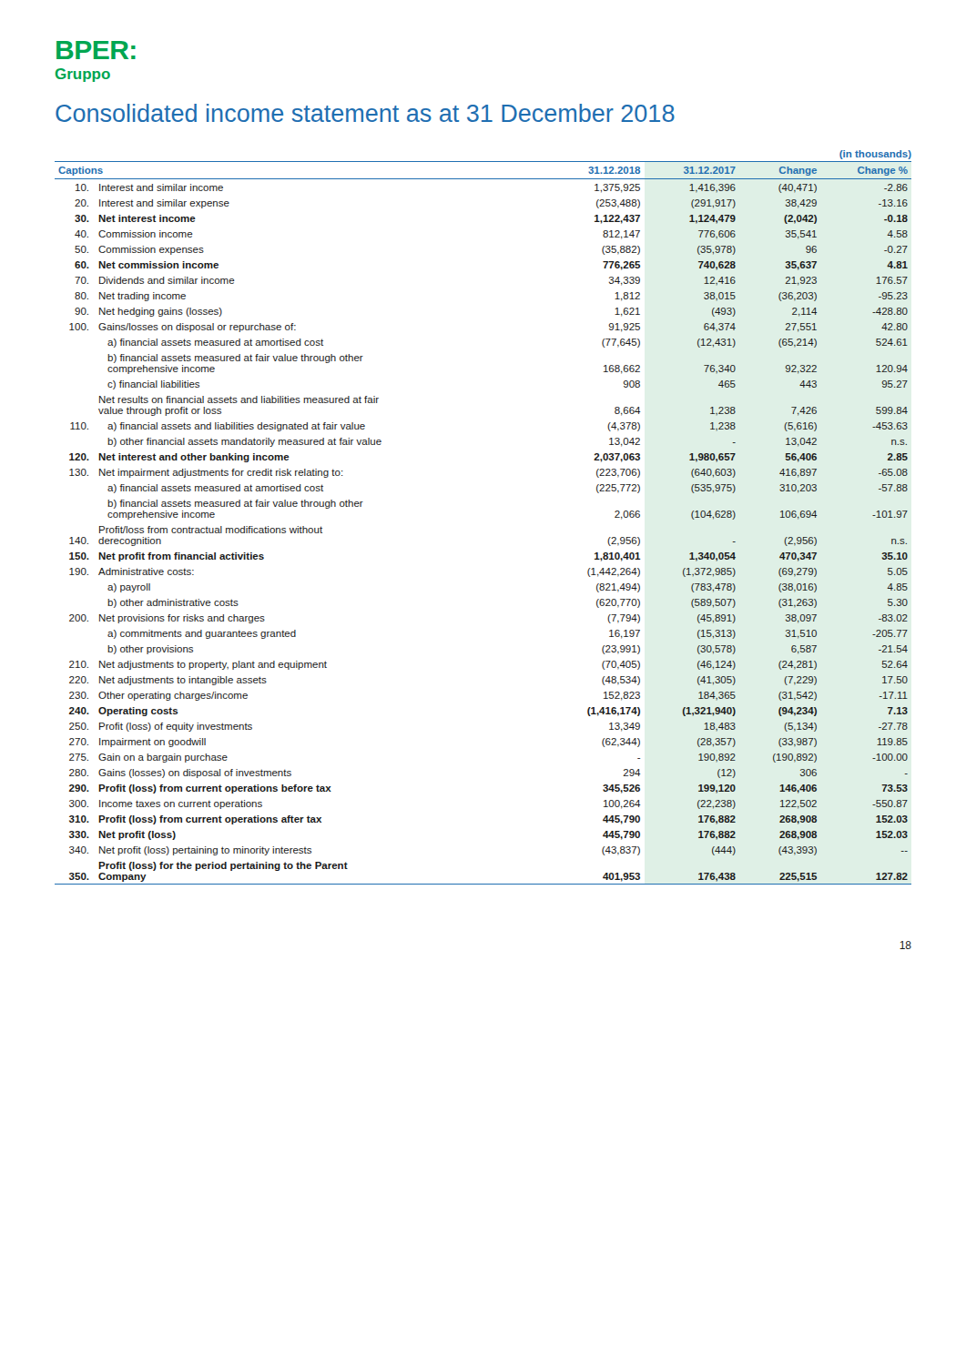BPER:
Gruppo
Consolidated income statement as at 31 December 2018
(in thousands)
| Captions | 31.12.2018 | 31.12.2017 | Change | Change % |
| --- | --- | --- | --- | --- |
| 10. | Interest and similar income | 1,375,925 | 1,416,396 | (40,471) | -2.86 |
| 20. | Interest and similar expense | (253,488) | (291,917) | 38,429 | -13.16 |
| 30. | Net interest income | 1,122,437 | 1,124,479 | (2,042) | -0.18 |
| 40. | Commission income | 812,147 | 776,606 | 35,541 | 4.58 |
| 50. | Commission expenses | (35,882) | (35,978) | 96 | -0.27 |
| 60. | Net commission income | 776,265 | 740,628 | 35,637 | 4.81 |
| 70. | Dividends and similar income | 34,339 | 12,416 | 21,923 | 176.57 |
| 80. | Net trading income | 1,812 | 38,015 | (36,203) | -95.23 |
| 90. | Net hedging gains (losses) | 1,621 | (493) | 2,114 | -428.80 |
| 100. | Gains/losses on disposal or repurchase of: | 91,925 | 64,374 | 27,551 | 42.80 |
| | a) financial assets measured at amortised cost | (77,645) | (12,431) | (65,214) | 524.61 |
| | b) financial assets measured at fair value through other comprehensive income | 168,662 | 76,340 | 92,322 | 120.94 |
| | c) financial liabilities | 908 | 465 | 443 | 95.27 |
| 110. | Net results on financial assets and liabilities measured at fair value through profit or loss | 8,664 | 1,238 | 7,426 | 599.84 |
| a) financial assets and liabilities designated at fair value | (4,378) | 1,238 | (5,616) | -453.63 |
| | b) other financial assets mandatorily measured at fair value | 13,042 | - | 13,042 | n.s. |
| 120. | Net interest and other banking income | 2,037,063 | 1,980,657 | 56,406 | 2.85 |
| 130. | Net impairment adjustments for credit risk relating to: | (223,706) | (640,603) | 416,897 | -65.08 |
| | a) financial assets measured at amortised cost | (225,772) | (535,975) | 310,203 | -57.88 |
| | b) financial assets measured at fair value through other comprehensive income | 2,066 | (104,628) | 106,694 | -101.97 |
| 140. | Profit/loss from contractual modifications without derecognition | (2,956) | - | (2,956) | n.s. |
| 150. | Net profit from financial activities | 1,810,401 | 1,340,054 | 470,347 | 35.10 |
| 190. | Administrative costs: | (1,442,264) | (1,372,985) | (69,279) | 5.05 |
| | a) payroll | (821,494) | (783,478) | (38,016) | 4.85 |
| | b) other administrative costs | (620,770) | (589,507) | (31,263) | 5.30 |
| 200. | Net provisions for risks and charges | (7,794) | (45,891) | 38,097 | -83.02 |
| | a) commitments and guarantees granted | 16,197 | (15,313) | 31,510 | -205.77 |
| | b) other provisions | (23,991) | (30,578) | 6,587 | -21.54 |
| 210. | Net adjustments to property, plant and equipment | (70,405) | (46,124) | (24,281) | 52.64 |
| 220. | Net adjustments to intangible assets | (48,534) | (41,305) | (7,229) | 17.50 |
| 230. | Other operating charges/income | 152,823 | 184,365 | (31,542) | -17.11 |
| 240. | Operating costs | (1,416,174) | (1,321,940) | (94,234) | 7.13 |
| 250. | Profit (loss) of equity investments | 13,349 | 18,483 | (5,134) | -27.78 |
| 270. | Impairment on goodwill | (62,344) | (28,357) | (33,987) | 119.85 |
| 275. | Gain on a bargain purchase | - | 190,892 | (190,892) | -100.00 |
| 280. | Gains (losses) on disposal of investments | 294 | (12) | 306 | - |
| 290. | Profit (loss) from current operations before tax | 345,526 | 199,120 | 146,406 | 73.53 |
| 300. | Income taxes on current operations | 100,264 | (22,238) | 122,502 | -550.87 |
| 310. | Profit (loss) from current operations after tax | 445,790 | 176,882 | 268,908 | 152.03 |
| 330. | Net profit (loss) | 445,790 | 176,882 | 268,908 | 152.03 |
| 340. | Net profit (loss) pertaining to minority interests | (43,837) | (444) | (43,393) | -- |
| 350. | Profit (loss) for the period pertaining to the Parent Company | 401,953 | 176,438 | 225,515 | 127.82 |
18